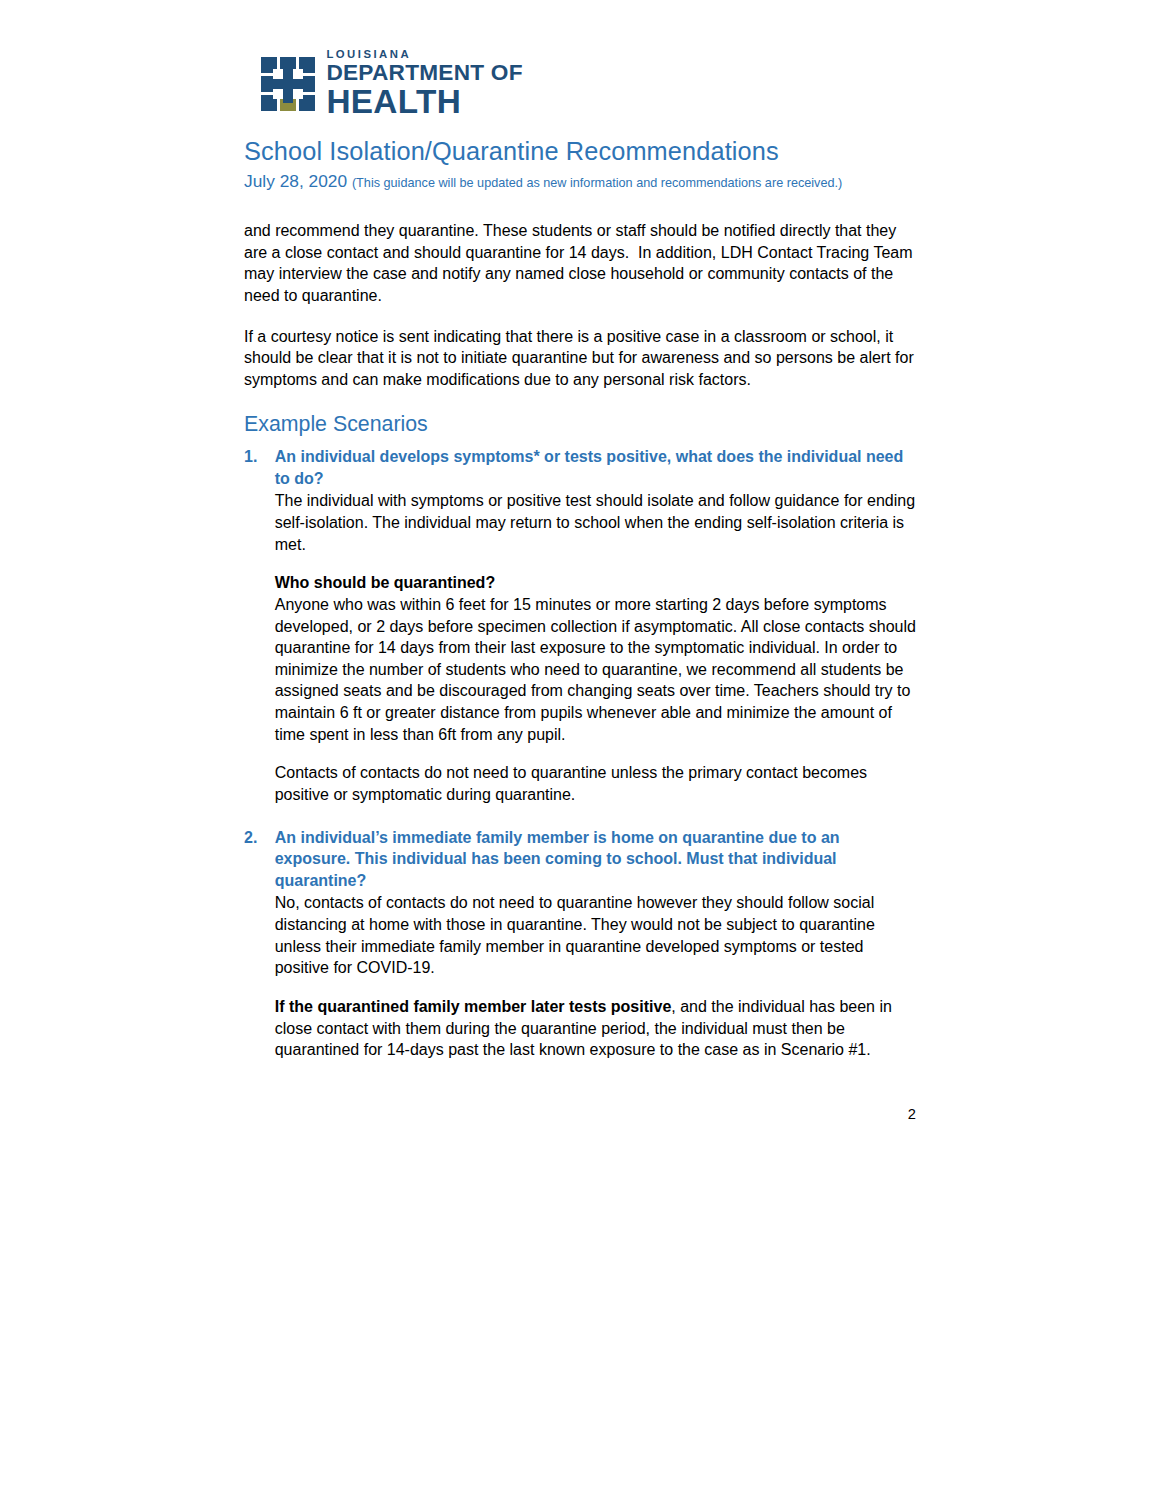| | LOUISIANA DEPARTMENT OF HEALTH |
School Isolation/Quarantine Recommendations
July 28, 2020 (This guidance will be updated as new information and recommendations are received.)
and recommend they quarantine. These students or staff should be notified directly that they are a close contact and should quarantine for 14 days. In addition, LDH Contact Tracing Team may interview the case and notify any named close household or community contacts of the need to quarantine.
If a courtesy notice is sent indicating that there is a positive case in a classroom or school, it should be clear that it is not to initiate quarantine but for awareness and so persons be alert for symptoms and can make modifications due to any personal risk factors.
Example Scenarios
An individual develops symptoms* or tests positive, what does the individual need to do?
The individual with symptoms or positive test should isolate and follow guidance for ending self-isolation. The individual may return to school when the ending self-isolation criteria is met.
Who should be quarantined? Anyone who was within 6 feet for 15 minutes or more starting 2 days before symptoms developed, or 2 days before specimen collection if asymptomatic. All close contacts should quarantine for 14 days from their last exposure to the symptomatic individual. In order to minimize the number of students who need to quarantine, we recommend all students be assigned seats and be discouraged from changing seats over time. Teachers should try to maintain 6 ft or greater distance from pupils whenever able and minimize the amount of time spent in less than 6ft from any pupil.
Contacts of contacts do not need to quarantine unless the primary contact becomes positive or symptomatic during quarantine.
An individual’s immediate family member is home on quarantine due to an exposure. This individual has been coming to school. Must that individual quarantine?
No, contacts of contacts do not need to quarantine however they should follow social distancing at home with those in quarantine. They would not be subject to quarantine unless their immediate family member in quarantine developed symptoms or tested positive for COVID-19.
If the quarantined family member later tests positive, and the individual has been in close contact with them during the quarantine period, the individual must then be quarantined for 14-days past the last known exposure to the case as in Scenario #1.
2